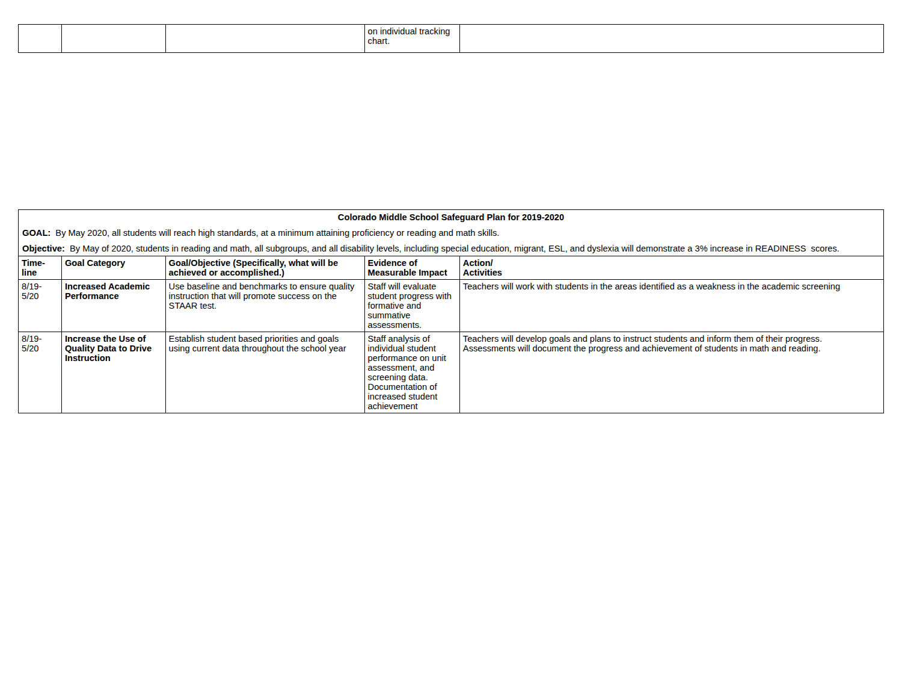| | | | on individual tracking chart. | |
| Colorado Middle School Safeguard Plan for 2019-2020 GOAL: By May 2020, all students will reach high standards, at a minimum attaining proficiency or reading and math skills. Objective: By May of 2020, students in reading and math, all subgroups, and all disability levels, including special education, migrant, ESL, and dyslexia will demonstrate a 3% increase in READINESS scores. |
| Time-line | Goal Category | Goal/Objective (Specifically, what will be achieved or accomplished.) | Evidence of Measurable Impact | Action/ Activities |
| 8/19-5/20 | Increased Academic Performance | Use baseline and benchmarks to ensure quality instruction that will promote success on the STAAR test. | Staff will evaluate student progress with formative and summative assessments. | Teachers will work with students in the areas identified as a weakness in the academic screening |
| 8/19-5/20 | Increase the Use of Quality Data to Drive Instruction | Establish student based priorities and goals using current data throughout the school year | Staff analysis of individual student performance on unit assessment, and screening data. Documentation of increased student achievement | Teachers will develop goals and plans to instruct students and inform them of their progress. Assessments will document the progress and achievement of students in math and reading. |